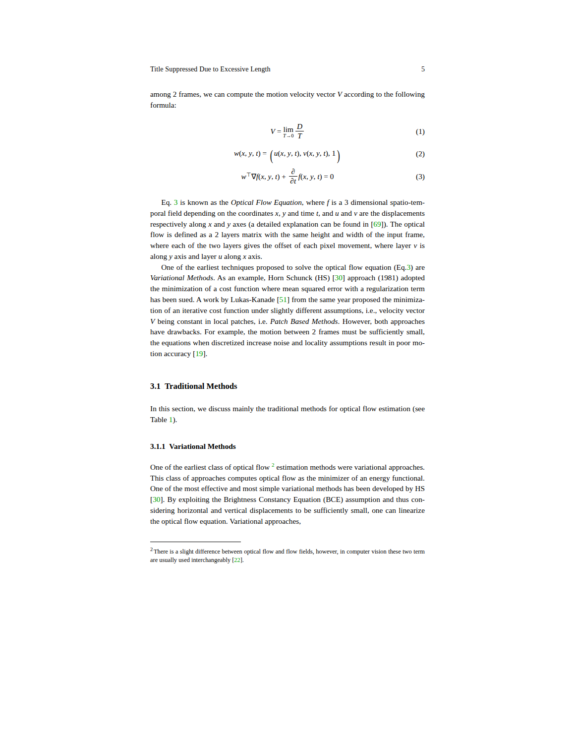Title Suppressed Due to Excessive Length 5
among 2 frames, we can compute the motion velocity vector V according to the following formula:
V = lim T→0 DT (1)
w(x, y, t) = (u(x, y, t), v(x, y, t), 1) (2)
w⊤∇f(x, y, t) + ∂∂t f(x, y, t) = 0 (3)
Eq. 3 is known as the Optical Flow Equation, where f is a 3 dimensional spatio-temporal field depending on the coordinates x, y and time t, and u and v are the displacements respectively along x and y axes (a detailed explanation can be found in [69]). The optical flow is defined as a 2 layers matrix with the same height and width of the input frame, where each of the two layers gives the offset of each pixel movement, where layer v is along y axis and layer u along x axis.
One of the earliest techniques proposed to solve the optical flow equation (Eq.3) are Variational Methods. As an example, Horn Schunck (HS) [30] approach (1981) adopted the minimization of a cost function where mean squared error with a regularization term has been sued. A work by Lukas-Kanade [51] from the same year proposed the minimization of an iterative cost function under slightly different assumptions, i.e., velocity vector V being constant in local patches, i.e. Patch Based Methods. However, both approaches have drawbacks. For example, the motion between 2 frames must be sufficiently small, the equations when discretized increase noise and locality assumptions result in poor motion accuracy [19].
3.1 Traditional Methods
In this section, we discuss mainly the traditional methods for optical flow estimation (see Table 1).
3.1.1 Variational Methods
One of the earliest class of optical flow 2 estimation methods were variational approaches. This class of approaches computes optical flow as the minimizer of an energy functional. One of the most effective and most simple variational methods has been developed by HS [30]. By exploiting the Brightness Constancy Equation (BCE) assumption and thus considering horizontal and vertical displacements to be sufficiently small, one can linearize the optical flow equation. Variational approaches,
2There is a slight difference between optical flow and flow fields, however, in computer vision these two term are usually used interchangeably [22].